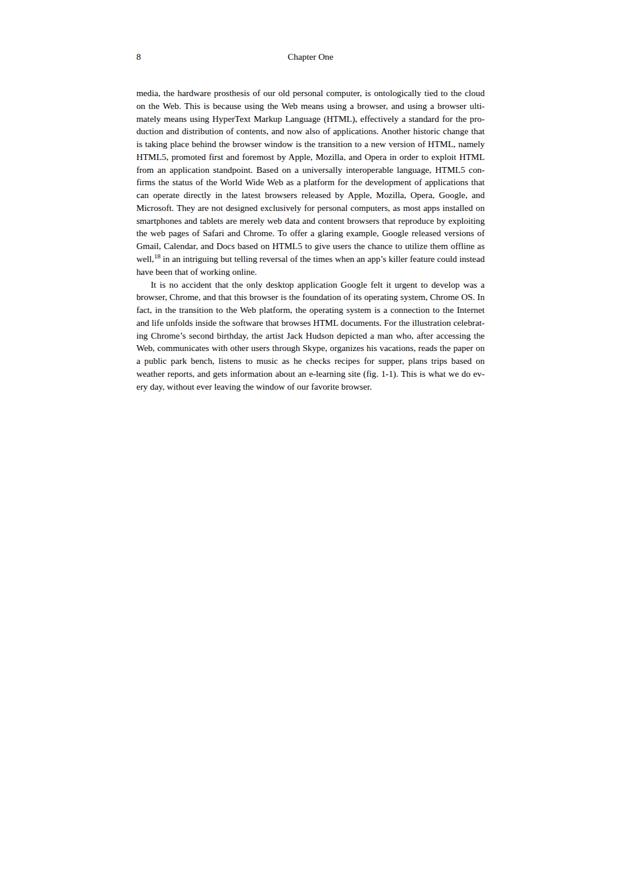8 Chapter One
media, the hardware prosthesis of our old personal computer, is ontologically tied to the cloud on the Web. This is because using the Web means using a browser, and using a browser ultimately means using HyperText Markup Language (HTML), effectively a standard for the production and distribution of contents, and now also of applications. Another historic change that is taking place behind the browser window is the transition to a new version of HTML, namely HTML5, promoted first and foremost by Apple, Mozilla, and Opera in order to exploit HTML from an application standpoint. Based on a universally interoperable language, HTML5 confirms the status of the World Wide Web as a platform for the development of applications that can operate directly in the latest browsers released by Apple, Mozilla, Opera, Google, and Microsoft. They are not designed exclusively for personal computers, as most apps installed on smartphones and tablets are merely web data and content browsers that reproduce by exploiting the web pages of Safari and Chrome. To offer a glaring example, Google released versions of Gmail, Calendar, and Docs based on HTML5 to give users the chance to utilize them offline as well,18 in an intriguing but telling reversal of the times when an app’s killer feature could instead have been that of working online.
It is no accident that the only desktop application Google felt it urgent to develop was a browser, Chrome, and that this browser is the foundation of its operating system, Chrome OS. In fact, in the transition to the Web platform, the operating system is a connection to the Internet and life unfolds inside the software that browses HTML documents. For the illustration celebrating Chrome’s second birthday, the artist Jack Hudson depicted a man who, after accessing the Web, communicates with other users through Skype, organizes his vacations, reads the paper on a public park bench, listens to music as he checks recipes for supper, plans trips based on weather reports, and gets information about an e-learning site (fig. 1-1). This is what we do every day, without ever leaving the window of our favorite browser.